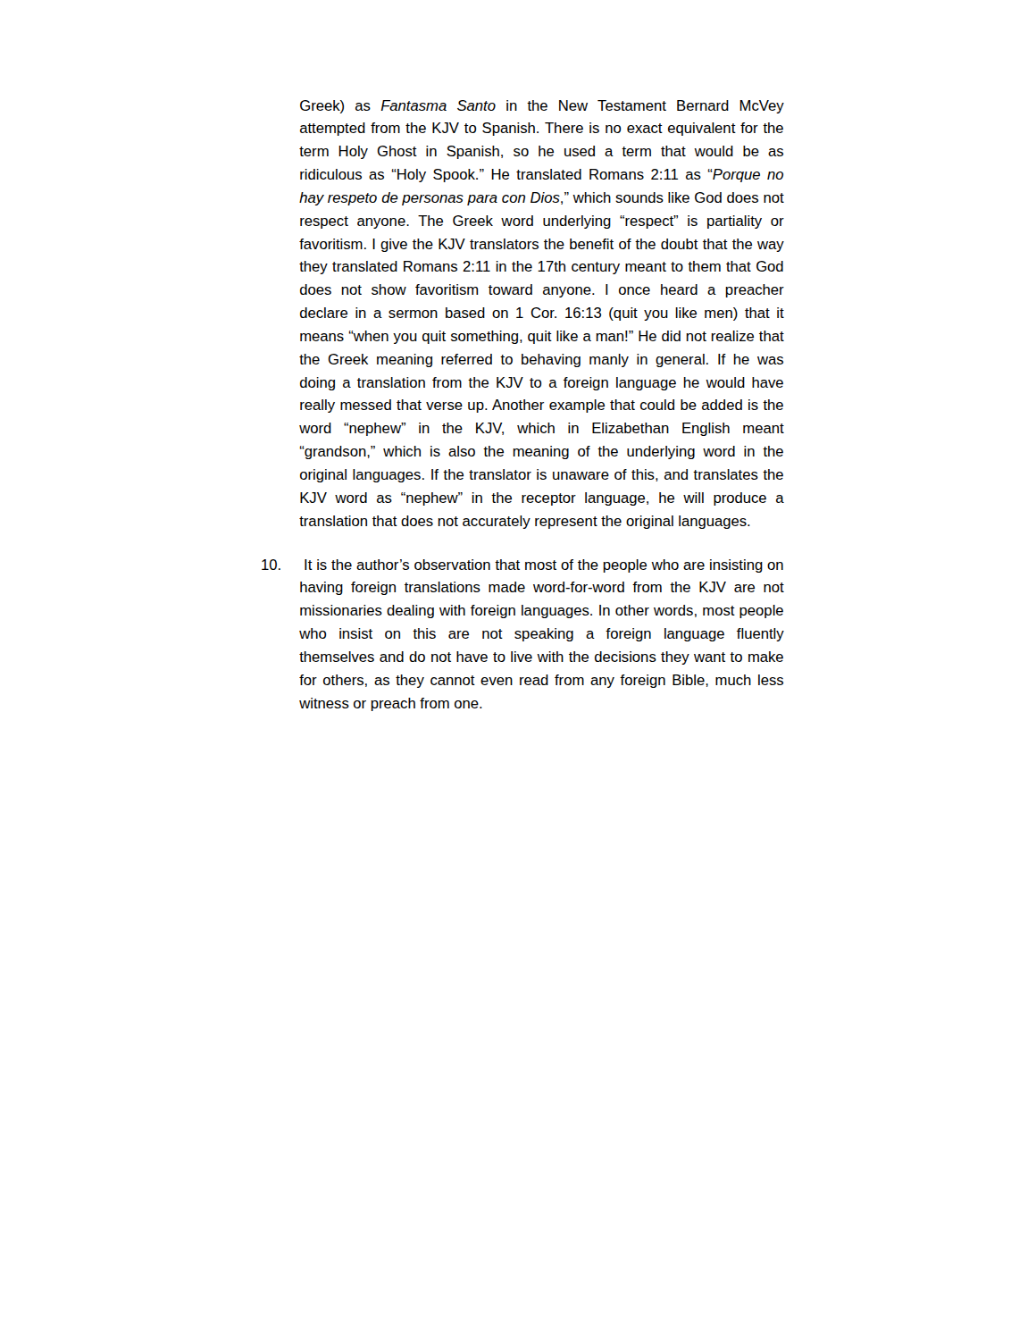Greek) as Fantasma Santo in the New Testament Bernard McVey attempted from the KJV to Spanish. There is no exact equivalent for the term Holy Ghost in Spanish, so he used a term that would be as ridiculous as “Holy Spook.” He translated Romans 2:11 as “Porque no hay respeto de personas para con Dios,” which sounds like God does not respect anyone. The Greek word underlying “respect” is partiality or favoritism. I give the KJV translators the benefit of the doubt that the way they translated Romans 2:11 in the 17th century meant to them that God does not show favoritism toward anyone. I once heard a preacher declare in a sermon based on 1 Cor. 16:13 (quit you like men) that it means “when you quit something, quit like a man!” He did not realize that the Greek meaning referred to behaving manly in general. If he was doing a translation from the KJV to a foreign language he would have really messed that verse up. Another example that could be added is the word “nephew” in the KJV, which in Elizabethan English meant “grandson,” which is also the meaning of the underlying word in the original languages. If the translator is unaware of this, and translates the KJV word as “nephew” in the receptor language, he will produce a translation that does not accurately represent the original languages.
10.
It is the author’s observation that most of the people who are insisting on having foreign translations made word-for-word from the KJV are not missionaries dealing with foreign languages. In other words, most people who insist on this are not speaking a foreign language fluently themselves and do not have to live with the decisions they want to make for others, as they cannot even read from any foreign Bible, much less witness or preach from one.